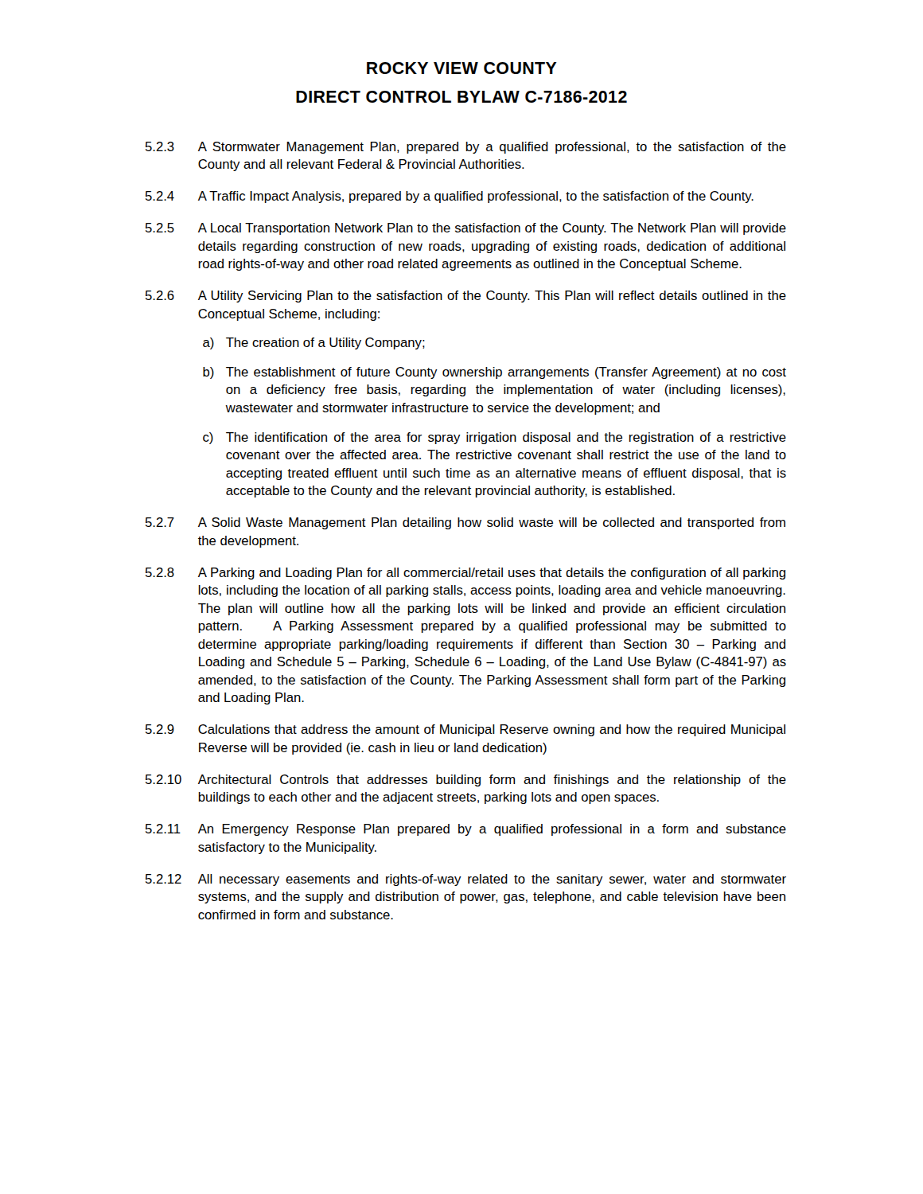ROCKY VIEW COUNTY
DIRECT CONTROL BYLAW C-7186-2012
5.2.3
A Stormwater Management Plan, prepared by a qualified professional, to the satisfaction of the County and all relevant Federal & Provincial Authorities.
5.2.4
A Traffic Impact Analysis, prepared by a qualified professional, to the satisfaction of the County.
5.2.5
A Local Transportation Network Plan to the satisfaction of the County. The Network Plan will provide details regarding construction of new roads, upgrading of existing roads, dedication of additional road rights-of-way and other road related agreements as outlined in the Conceptual Scheme.
5.2.6
A Utility Servicing Plan to the satisfaction of the County. This Plan will reflect details outlined in the Conceptual Scheme, including:
a) The creation of a Utility Company;
b) The establishment of future County ownership arrangements (Transfer Agreement) at no cost on a deficiency free basis, regarding the implementation of water (including licenses), wastewater and stormwater infrastructure to service the development; and
c) The identification of the area for spray irrigation disposal and the registration of a restrictive covenant over the affected area. The restrictive covenant shall restrict the use of the land to accepting treated effluent until such time as an alternative means of effluent disposal, that is acceptable to the County and the relevant provincial authority, is established.
5.2.7
A Solid Waste Management Plan detailing how solid waste will be collected and transported from the development.
5.2.8
A Parking and Loading Plan for all commercial/retail uses that details the configuration of all parking lots, including the location of all parking stalls, access points, loading area and vehicle manoeuvring. The plan will outline how all the parking lots will be linked and provide an efficient circulation pattern. A Parking Assessment prepared by a qualified professional may be submitted to determine appropriate parking/loading requirements if different than Section 30 – Parking and Loading and Schedule 5 – Parking, Schedule 6 – Loading, of the Land Use Bylaw (C-4841-97) as amended, to the satisfaction of the County. The Parking Assessment shall form part of the Parking and Loading Plan.
5.2.9
Calculations that address the amount of Municipal Reserve owning and how the required Municipal Reverse will be provided (ie. cash in lieu or land dedication)
5.2.10
Architectural Controls that addresses building form and finishings and the relationship of the buildings to each other and the adjacent streets, parking lots and open spaces.
5.2.11
An Emergency Response Plan prepared by a qualified professional in a form and substance satisfactory to the Municipality.
5.2.12
All necessary easements and rights-of-way related to the sanitary sewer, water and stormwater systems, and the supply and distribution of power, gas, telephone, and cable television have been confirmed in form and substance.